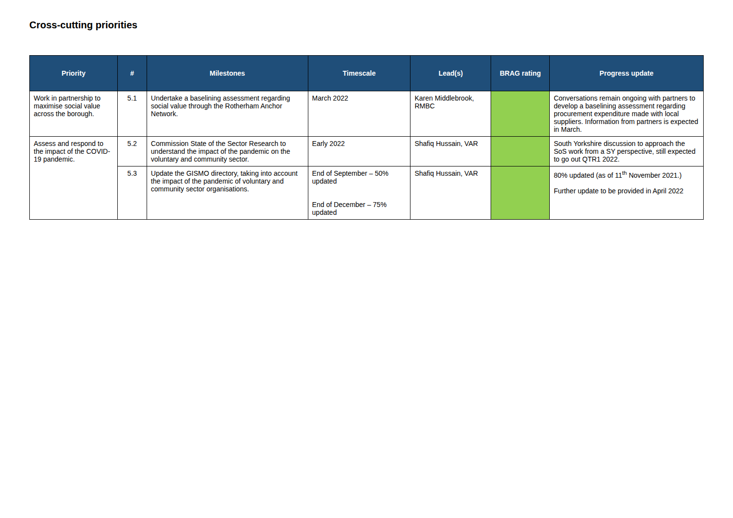Cross-cutting priorities
| Priority | # | Milestones | Timescale | Lead(s) | BRAG rating | Progress update |
| --- | --- | --- | --- | --- | --- | --- |
| Work in partnership to maximise social value across the borough. | 5.1 | Undertake a baselining assessment regarding social value through the Rotherham Anchor Network. | March 2022 | Karen Middlebrook, RMBC | | Conversations remain ongoing with partners to develop a baselining assessment regarding procurement expenditure made with local suppliers. Information from partners is expected in March. |
| Assess and respond to the impact of the COVID-19 pandemic. | 5.2 | Commission State of the Sector Research to understand the impact of the pandemic on the voluntary and community sector. | Early 2022 | Shafiq Hussain, VAR | | South Yorkshire discussion to approach the SoS work from a SY perspective, still expected to go out QTR1 2022. |
| 5.3 | Update the GISMO directory, taking into account the impact of the pandemic of voluntary and community sector organisations. | End of September – 50% updated End of December – 75% updated | Shafiq Hussain, VAR | | 80% updated (as of 11 th November 2021.) Further update to be provided in April 2022 |